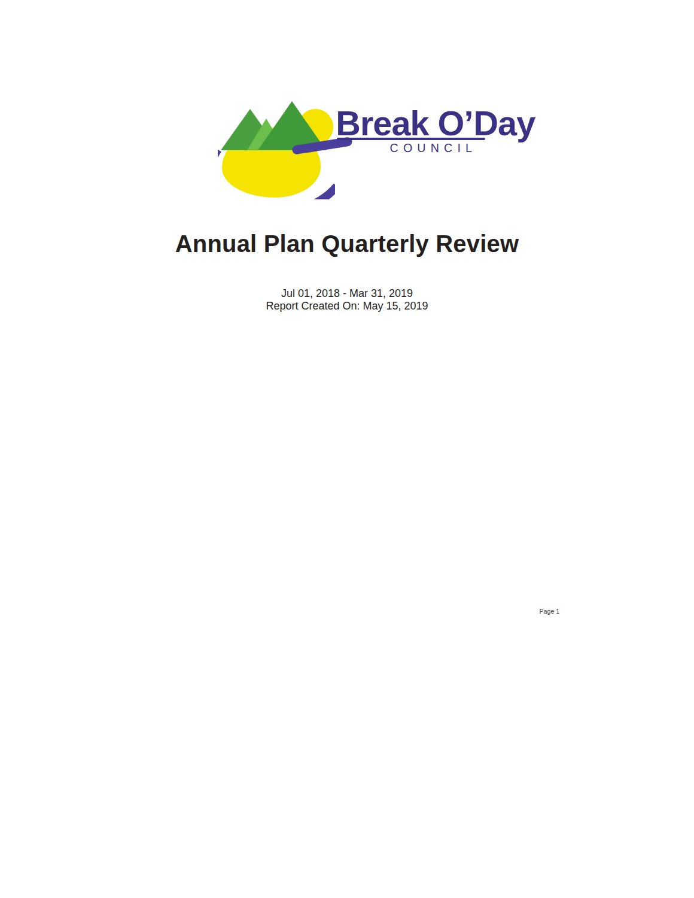Break O’Day COUNCIL
Annual Plan Quarterly Review
Jul 01, 2018 - Mar 31, 2019
Report Created On: May 15, 2019
Page 1